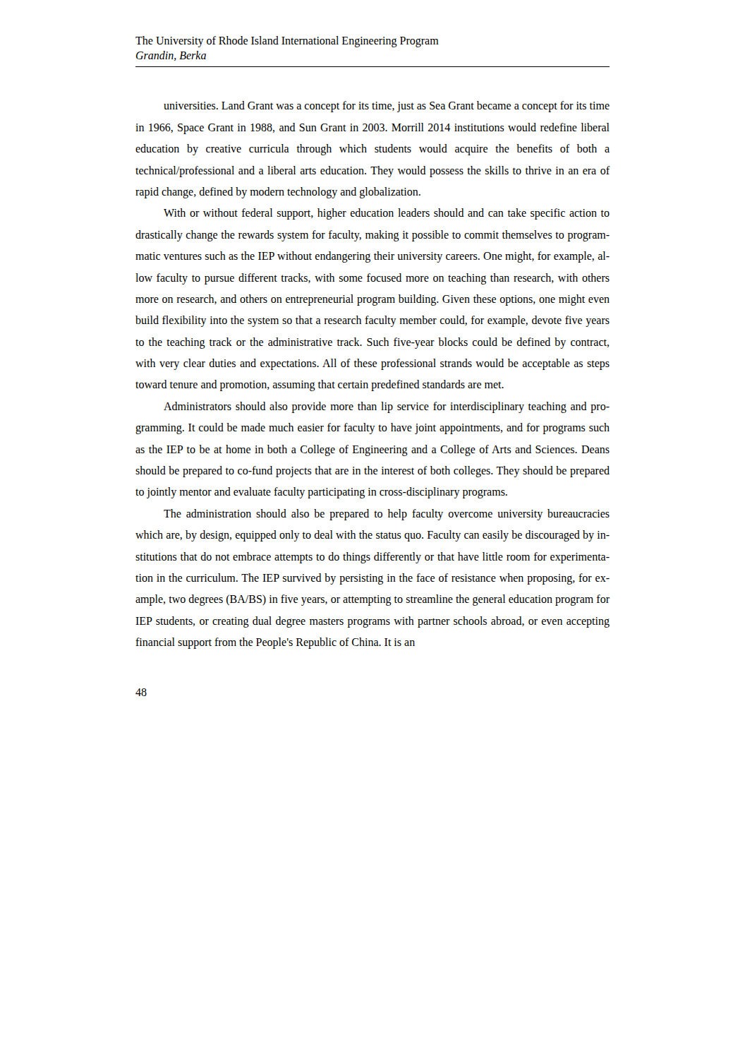The University of Rhode Island International Engineering Program Grandin, Berka
universities. Land Grant was a concept for its time, just as Sea Grant became a concept for its time in 1966, Space Grant in 1988, and Sun Grant in 2003. Morrill 2014 institutions would redefine liberal education by creative curricula through which students would acquire the benefits of both a technical/professional and a liberal arts education. They would possess the skills to thrive in an era of rapid change, defined by modern technology and globalization.
With or without federal support, higher education leaders should and can take specific action to drastically change the rewards system for faculty, making it possible to commit themselves to programmatic ventures such as the IEP without endangering their university careers. One might, for example, allow faculty to pursue different tracks, with some focused more on teaching than research, with others more on research, and others on entrepreneurial program building. Given these options, one might even build flexibility into the system so that a research faculty member could, for example, devote five years to the teaching track or the administrative track. Such five-year blocks could be defined by contract, with very clear duties and expectations. All of these professional strands would be acceptable as steps toward tenure and promotion, assuming that certain predefined standards are met.
Administrators should also provide more than lip service for interdisciplinary teaching and programming. It could be made much easier for faculty to have joint appointments, and for programs such as the IEP to be at home in both a College of Engineering and a College of Arts and Sciences. Deans should be prepared to co-fund projects that are in the interest of both colleges. They should be prepared to jointly mentor and evaluate faculty participating in cross-disciplinary programs.
The administration should also be prepared to help faculty overcome university bureaucracies which are, by design, equipped only to deal with the status quo. Faculty can easily be discouraged by institutions that do not embrace attempts to do things differently or that have little room for experimentation in the curriculum. The IEP survived by persisting in the face of resistance when proposing, for example, two degrees (BA/BS) in five years, or attempting to streamline the general education program for IEP students, or creating dual degree masters programs with partner schools abroad, or even accepting financial support from the People's Republic of China. It is an
48